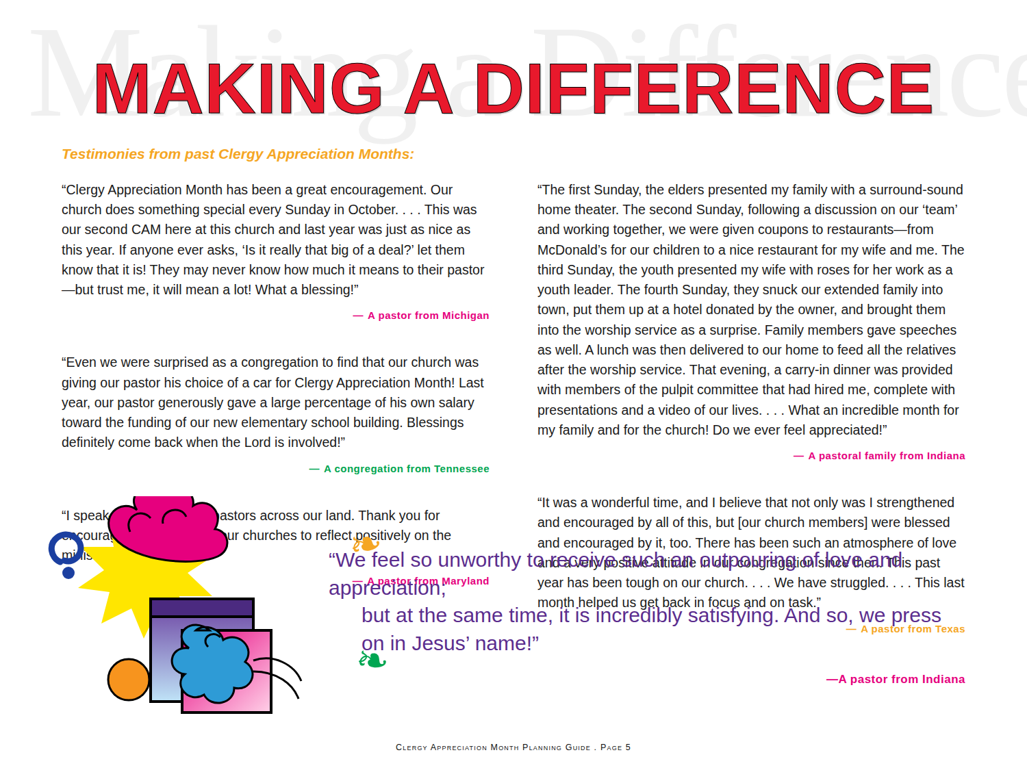Making a Difference
MAKING A DIFFERENCE
Testimonies from past Clergy Appreciation Months:
“Clergy Appreciation Month has been a great encouragement. Our church does something special every Sunday in October. . . . This was our second CAM here at this church and last year was just as nice as this year. If anyone ever asks, ‘Is it really that big of a deal?’ let them know that it is! They may never know how much it means to their pastor—but trust me, it will mean a lot! What a blessing!”
—A pastor from Michigan
“Even we were surprised as a congregation to find that our church was giving our pastor his choice of a car for Clergy Appreciation Month! Last year, our pastor generously gave a large percentage of his own salary toward the funding of our new elementary school building. Blessings definitely come back when the Lord is involved!”
—A congregation from Tennessee
“I speak for thousands of pastors across our land. Thank you for encouraging the people of our churches to reflect positively on the ministry of the pastorate.”
—A pastor from Maryland
“The first Sunday, the elders presented my family with a surround-sound home theater. The second Sunday, following a discussion on our ‘team’ and working together, we were given coupons to restaurants—from McDonald’s for our children to a nice restaurant for my wife and me. The third Sunday, the youth presented my wife with roses for her work as a youth leader. The fourth Sunday, they snuck our extended family into town, put them up at a hotel donated by the owner, and brought them into the worship service as a surprise. Family members gave speeches as well. A lunch was then delivered to our home to feed all the relatives after the worship service. That evening, a carry-in dinner was provided with members of the pulpit committee that had hired me, complete with presentations and a video of our lives. . . . What an incredible month for my family and for the church! Do we ever feel appreciated!”
—A pastoral family from Indiana
“It was a wonderful time, and I believe that not only was I strengthened and encouraged by all of this, but [our church members] were blessed and encouraged by it, too. There has been such an atmosphere of love and a very positive attitude in our congregation since then. This past year has been tough on our church. . . . We have struggled. . . . This last month helped us get back in focus and on task.”
—A pastor from Texas
❧ ❧
“We feel so unworthy to receive such an outpouring of love and appreciation; but at the same time, it is incredibly satisfying. And so, we press on in Jesus’ name!” —A pastor from Indiana
Clergy Appreciation Month Planning Guide . Page 5